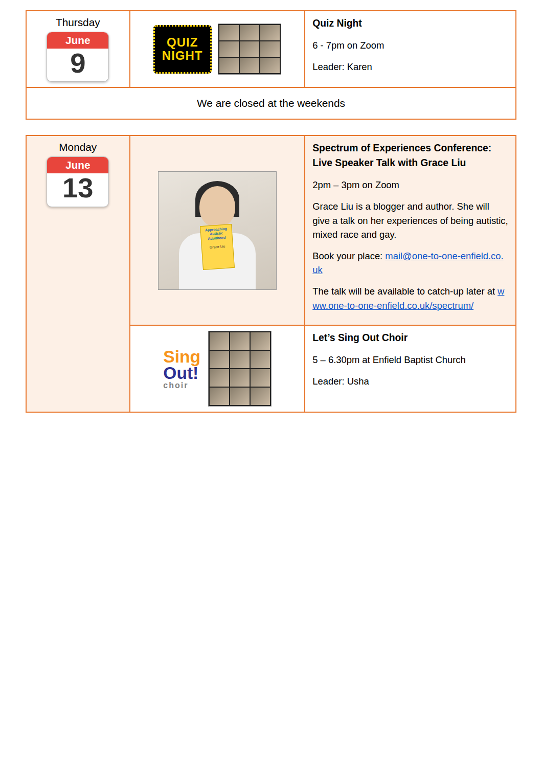| Thursday June 9 | QUIZ NIGHT | Quiz Night 6 - 7pm on Zoom Leader: Karen |
| We are closed at the weekends |
| Monday June 13 | Approaching Autistic Adulthood Grace Liu | Spectrum of Experiences Conference: Live Speaker Talk with Grace Liu 2pm – 3pm on Zoom Grace Liu is a blogger and author. She will give a talk on her experiences of being autistic, mixed race and gay. Book your place: mail@one-to-one-enfield.co.uk The talk will be available to catch-up later at www.one-to-one-enfield.co.uk/spectrum/ |
| Sing Out! choir | Let’s Sing Out Choir 5 – 6.30pm at Enfield Baptist Church Leader: Usha |